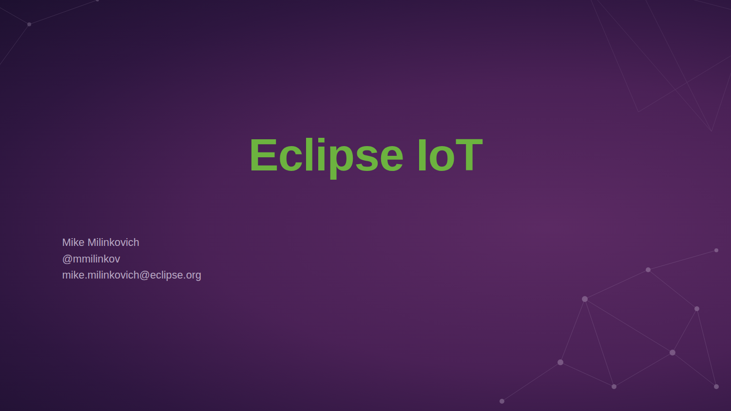Eclipse IoT
Mike Milinkovich
@mmilinkov
mike.milinkovich@eclipse.org